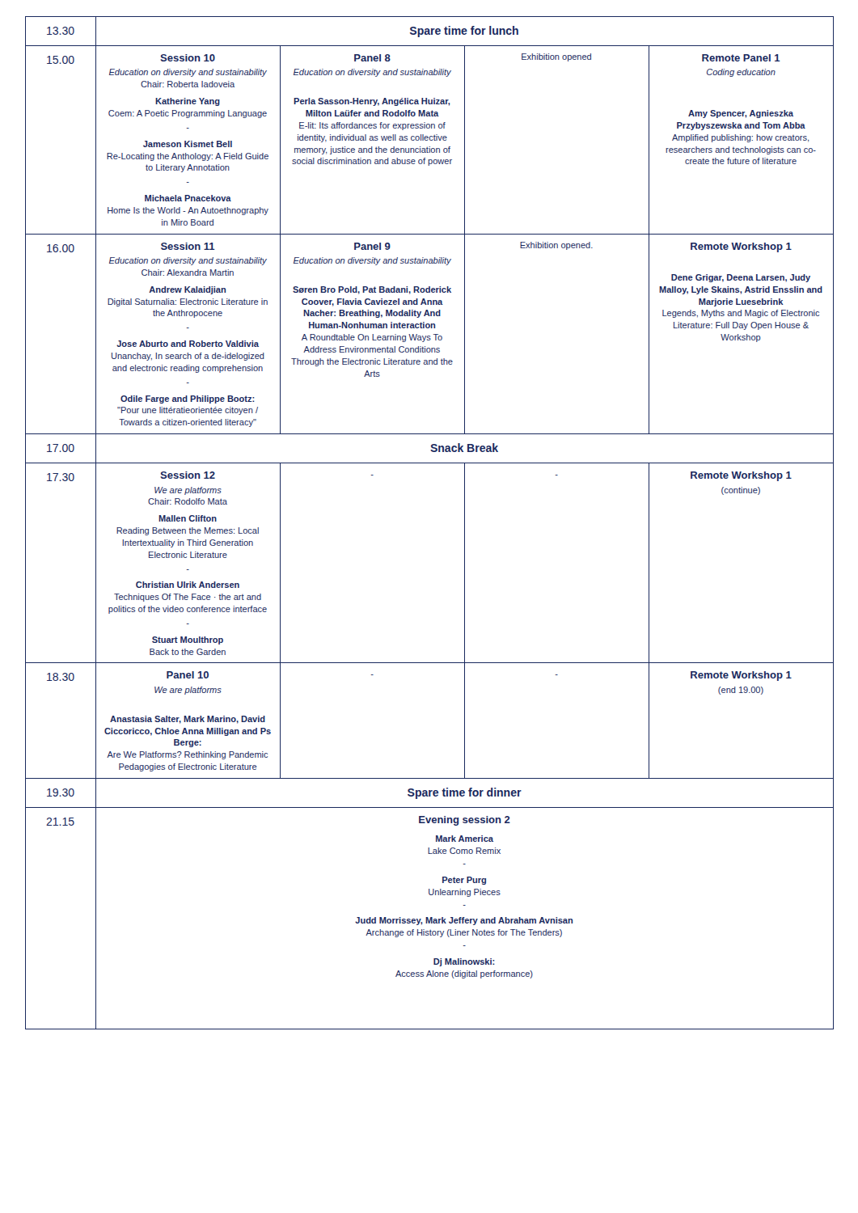| 13.30 | Spare time for lunch |
| 15.00 | Session 10 Education on diversity and sustainability Chair: Roberta Iadoveia Katherine Yang Coem: A Poetic Programming Language - Jameson Kismet Bell Re-Locating the Anthology: A Field Guide to Literary Annotation - Michaela Pnacekova Home Is the World - An Autoethnography in Miro Board | Panel 8 Education on diversity and sustainability Perla Sasson-Henry, Angélica Huizar, Milton Laüfer and Rodolfo Mata E-lit: Its affordances for expression of identity, individual as well as collective memory, justice and the denunciation of social discrimination and abuse of power | Exhibition opened | Remote Panel 1 Coding education Amy Spencer, Agnieszka Przybyszewska and Tom Abba Amplified publishing: how creators, researchers and technologists can co-create the future of literature |
| 16.00 | Session 11 Education on diversity and sustainability Chair: Alexandra Martin Andrew Kalaidjian Digital Saturnalia: Electronic Literature in the Anthropocene - Jose Aburto and Roberto Valdivia Unanchay, In search of a de-idelogized and electronic reading comprehension - Odile Farge and Philippe Bootz: "Pour une littératieorientée citoyen / Towards a citizen-oriented literacy" | Panel 9 Education on diversity and sustainability Søren Bro Pold, Pat Badani, Roderick Coover, Flavia Caviezel and Anna Nacher: Breathing, Modality And Human-Nonhuman interaction A Roundtable On Learning Ways To Address Environmental Conditions Through the Electronic Literature and the Arts | Exhibition opened. | Remote Workshop 1 Dene Grigar, Deena Larsen, Judy Malloy, Lyle Skains, Astrid Ensslin and Marjorie Luesebrink Legends, Myths and Magic of Electronic Literature: Full Day Open House & Workshop |
| 17.00 | Snack Break |
| 17.30 | Session 12 We are platforms Chair: Rodolfo Mata Mallen Clifton Reading Between the Memes: Local Intertextuality in Third Generation Electronic Literature - Christian Ulrik Andersen Techniques Of The Face · the art and politics of the video conference interface - Stuart Moulthrop Back to the Garden | - | - | Remote Workshop 1 (continue) |
| 18.30 | Panel 10 We are platforms Anastasia Salter, Mark Marino, David Ciccoricco, Chloe Anna Milligan and Ps Berge: Are We Platforms? Rethinking Pandemic Pedagogies of Electronic Literature | - | - | Remote Workshop 1 (end 19.00) |
| 19.30 | Spare time for dinner |
| 21.15 | Evening session 2 Mark America Lake Como Remix - Peter Purg Unlearning Pieces - Judd Morrissey, Mark Jeffery and Abraham Avnisan Archange of History (Liner Notes for The Tenders) - Dj Malinowski: Access Alone (digital performance) |